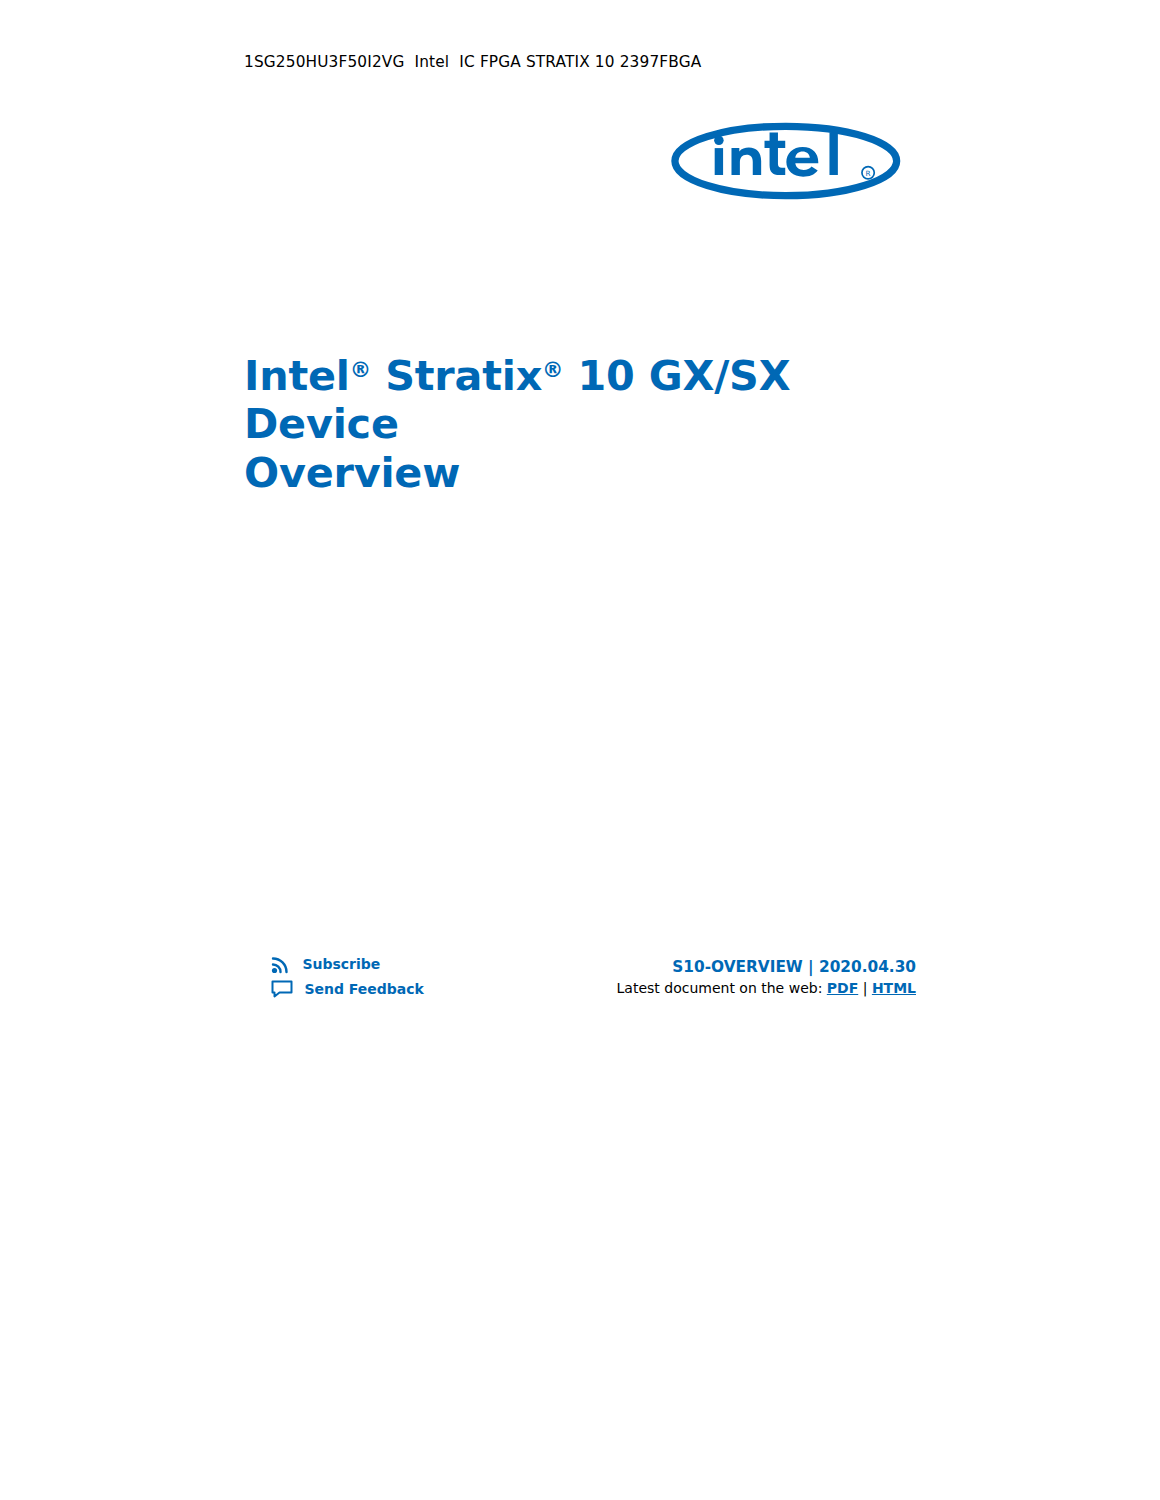1SG250HU3F50I2VG Intel IC FPGA STRATIX 10 2397FBGA
R
Intel® Stratix® 10 GX/SX Device
Overview
Subscribe
Send Feedback
S10-OVERVIEW | 2020.04.30
Latest document on the web: PDF | HTML